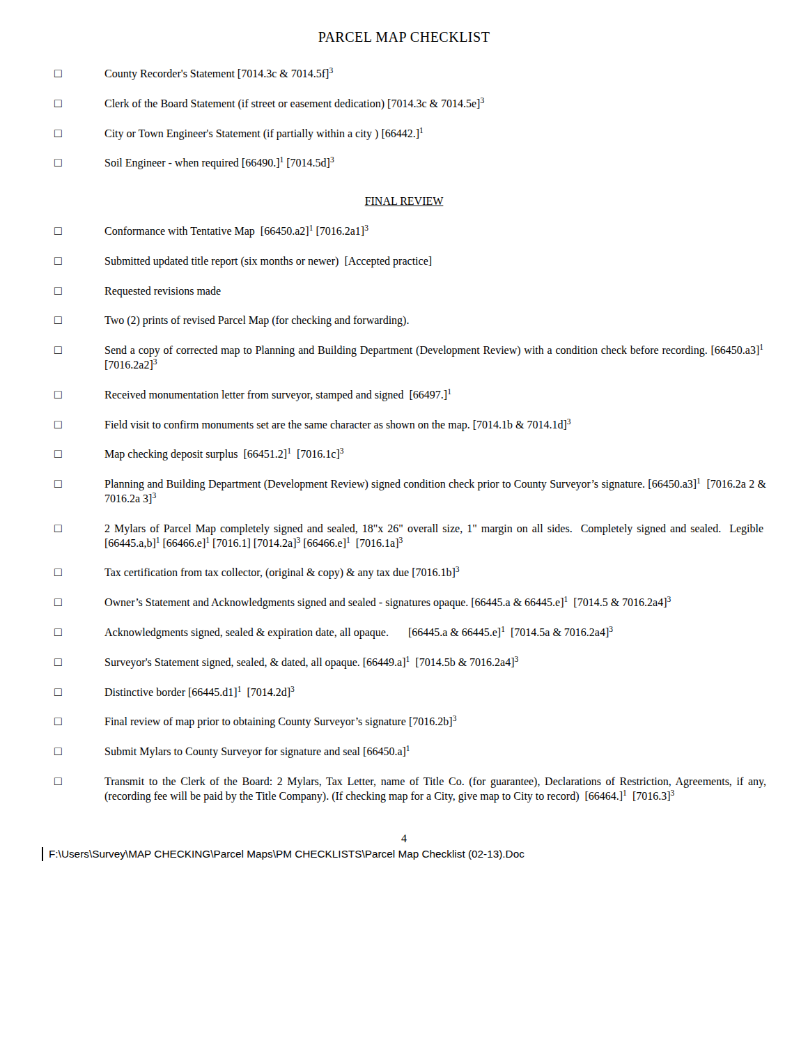PARCEL MAP CHECKLIST
County Recorder's Statement [7014.3c & 7014.5f]3
Clerk of the Board Statement (if street or easement dedication) [7014.3c & 7014.5e]3
City or Town Engineer's Statement (if partially within a city ) [66442.]1
Soil Engineer - when required [66490.]1 [7014.5d]3
FINAL REVIEW
Conformance with Tentative Map [66450.a2]1 [7016.2a1]3
Submitted updated title report (six months or newer) [Accepted practice]
Requested revisions made
Two (2) prints of revised Parcel Map (for checking and forwarding).
Send a copy of corrected map to Planning and Building Department (Development Review) with a condition check before recording. [66450.a3]1 [7016.2a2]3
Received monumentation letter from surveyor, stamped and signed [66497.]1
Field visit to confirm monuments set are the same character as shown on the map. [7014.1b & 7014.1d]3
Map checking deposit surplus [66451.2]1 [7016.1c]3
Planning and Building Department (Development Review) signed condition check prior to County Surveyor’s signature. [66450.a3]1 [7016.2a 2 & 7016.2a 3]3
2 Mylars of Parcel Map completely signed and sealed, 18"x 26" overall size, 1" margin on all sides. Completely signed and sealed. Legible [66445.a,b]1 [66466.e]1 [7016.1] [7014.2a]3 [66466.e]1 [7016.1a]3
Tax certification from tax collector, (original & copy) & any tax due [7016.1b]3
Owner’s Statement and Acknowledgments signed and sealed - signatures opaque. [66445.a & 66445.e]1 [7014.5 & 7016.2a4]3
Acknowledgments signed, sealed & expiration date, all opaque. [66445.a & 66445.e]1 [7014.5a & 7016.2a4]3
Surveyor's Statement signed, sealed, & dated, all opaque. [66449.a]1 [7014.5b & 7016.2a4]3
Distinctive border [66445.d1]1 [7014.2d]3
Final review of map prior to obtaining County Surveyor’s signature [7016.2b]3
Submit Mylars to County Surveyor for signature and seal [66450.a]1
Transmit to the Clerk of the Board: 2 Mylars, Tax Letter, name of Title Co. (for guarantee), Declarations of Restriction, Agreements, if any, (recording fee will be paid by the Title Company). (If checking map for a City, give map to City to record) [66464.]1 [7016.3]3
4
F:\Users\Survey\MAP CHECKING\Parcel Maps\PM CHECKLISTS\Parcel Map Checklist (02-13).Doc